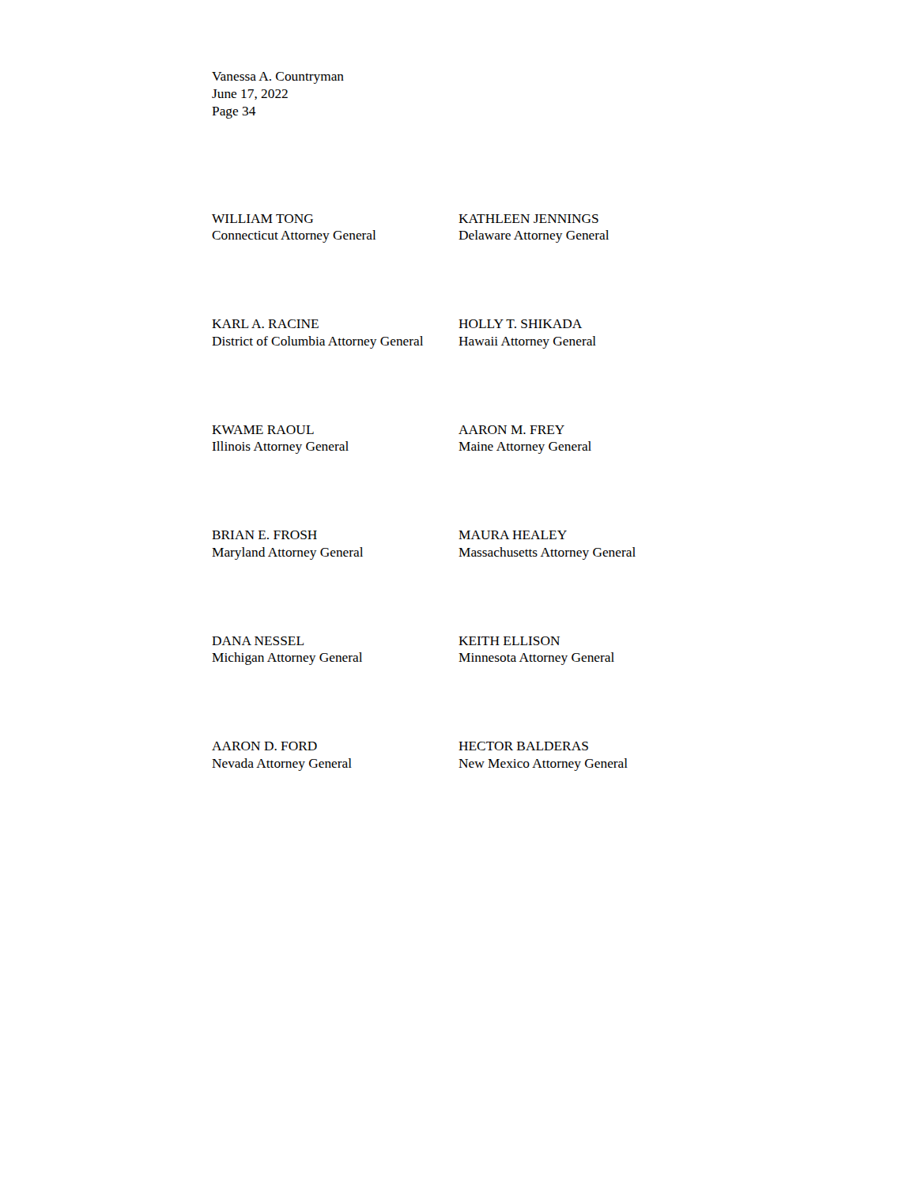Vanessa A. Countryman
June 17, 2022
Page 34
| William Tong Connecticut Attorney General | Kathleen Jennings Delaware Attorney General |
| Karl A. Racine District of Columbia Attorney General | Holly T. Shikada Hawaii Attorney General |
| Kwame Raoul Illinois Attorney General | Aaron M. Frey Maine Attorney General |
| Brian E. Frosh Maryland Attorney General | Maura Healey Massachusetts Attorney General |
| Dana Nessel Michigan Attorney General | Keith Ellison Minnesota Attorney General |
| Aaron D. Ford Nevada Attorney General | Hector Balderas New Mexico Attorney General |